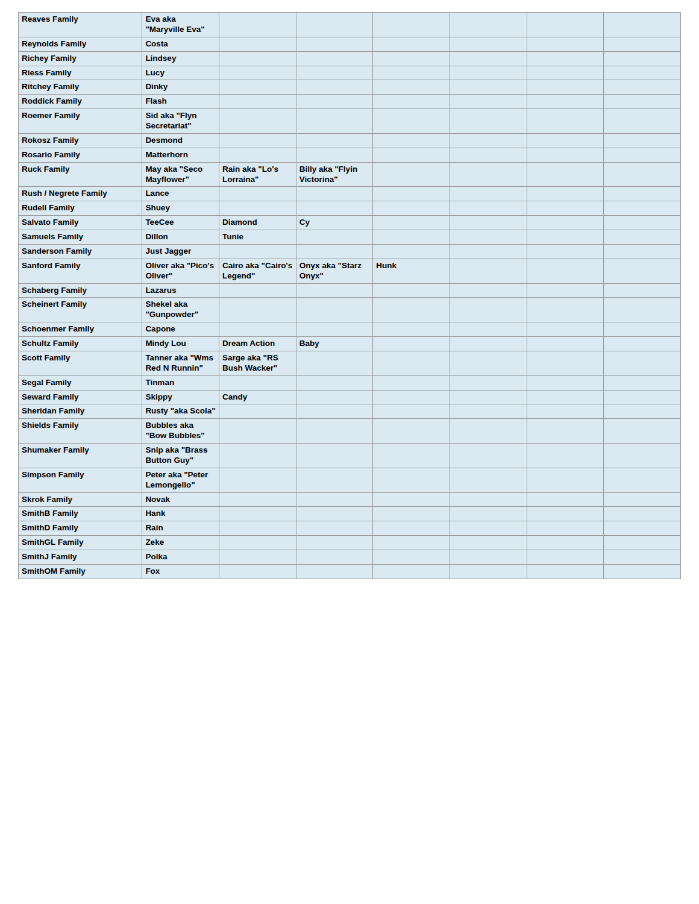| Reaves Family | Eva aka "Maryville Eva" | | | | | | |
| Reynolds Family | Costa | | | | | | |
| Richey Family | Lindsey | | | | | | |
| Riess Family | Lucy | | | | | | |
| Ritchey Family | Dinky | | | | | | |
| Roddick Family | Flash | | | | | | |
| Roemer Family | Sid aka "Flyn Secretariat" | | | | | | |
| Rokosz Family | Desmond | | | | | | |
| Rosario Family | Matterhorn | | | | | | |
| Ruck Family | May aka "Seco Mayflower" | Rain aka "Lo's Lorraina" | Billy aka "Flyin Victorina" | | | | |
| Rush / Negrete Family | Lance | | | | | | |
| Rudell Family | Shuey | | | | | | |
| Salvato Family | TeeCee | Diamond | Cy | | | | |
| Samuels Family | Dillon | Tunie | | | | | |
| Sanderson Family | Just Jagger | | | | | | |
| Sanford Family | Oliver aka "Pico's Oliver" | Cairo aka "Cairo's Legend" | Onyx aka "Starz Onyx" | Hunk | | | |
| Schaberg Family | Lazarus | | | | | | |
| Scheinert Family | Shekel aka "Gunpowder" | | | | | | |
| Schoenmer Family | Capone | | | | | | |
| Schultz Family | Mindy Lou | Dream Action | Baby | | | | |
| Scott Family | Tanner aka "Wms Red N Runnin" | Sarge aka "RS Bush Wacker" | | | | | |
| Segal Family | Tinman | | | | | | |
| Seward Family | Skippy | Candy | | | | | |
| Sheridan Family | Rusty "aka Scola" | | | | | | |
| Shields Family | Bubbles aka "Bow Bubbles" | | | | | | |
| Shumaker Family | Snip aka "Brass Button Guy" | | | | | | |
| Simpson Family | Peter aka "Peter Lemongello" | | | | | | |
| Skrok Family | Novak | | | | | | |
| SmithB Family | Hank | | | | | | |
| SmithD Family | Rain | | | | | | |
| SmithGL Family | Zeke | | | | | | |
| SmithJ Family | Polka | | | | | | |
| SmithOM Family | Fox | | | | | | |